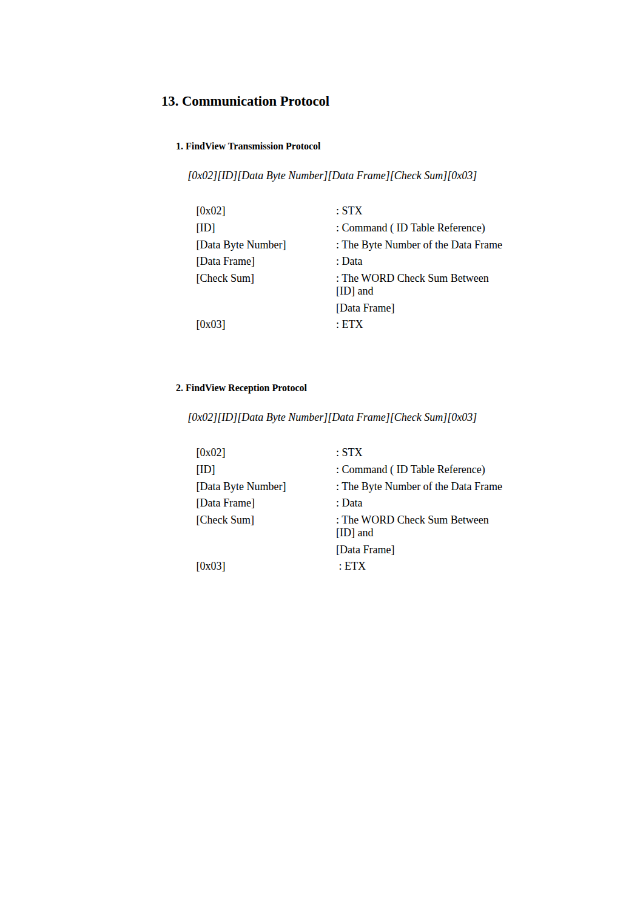13. Communication Protocol
1. FindView Transmission Protocol
[0x02][ID][Data Byte Number][Data Frame][Check Sum][0x03]
| [0x02] | : STX |
| [ID] | : Command ( ID Table Reference) |
| [Data Byte Number] | : The Byte Number of the Data Frame |
| [Data Frame] | : Data |
| [Check Sum] | : The WORD Check Sum Between [ID] and |
| | [Data Frame] |
| [0x03] | : ETX |
2. FindView Reception Protocol
[0x02][ID][Data Byte Number][Data Frame][Check Sum][0x03]
| [0x02] | : STX |
| [ID] | : Command ( ID Table Reference) |
| [Data Byte Number] | : The Byte Number of the Data Frame |
| [Data Frame] | : Data |
| [Check Sum] | : The WORD Check Sum Between [ID] and |
| | [Data Frame] |
| [0x03] | : ETX |